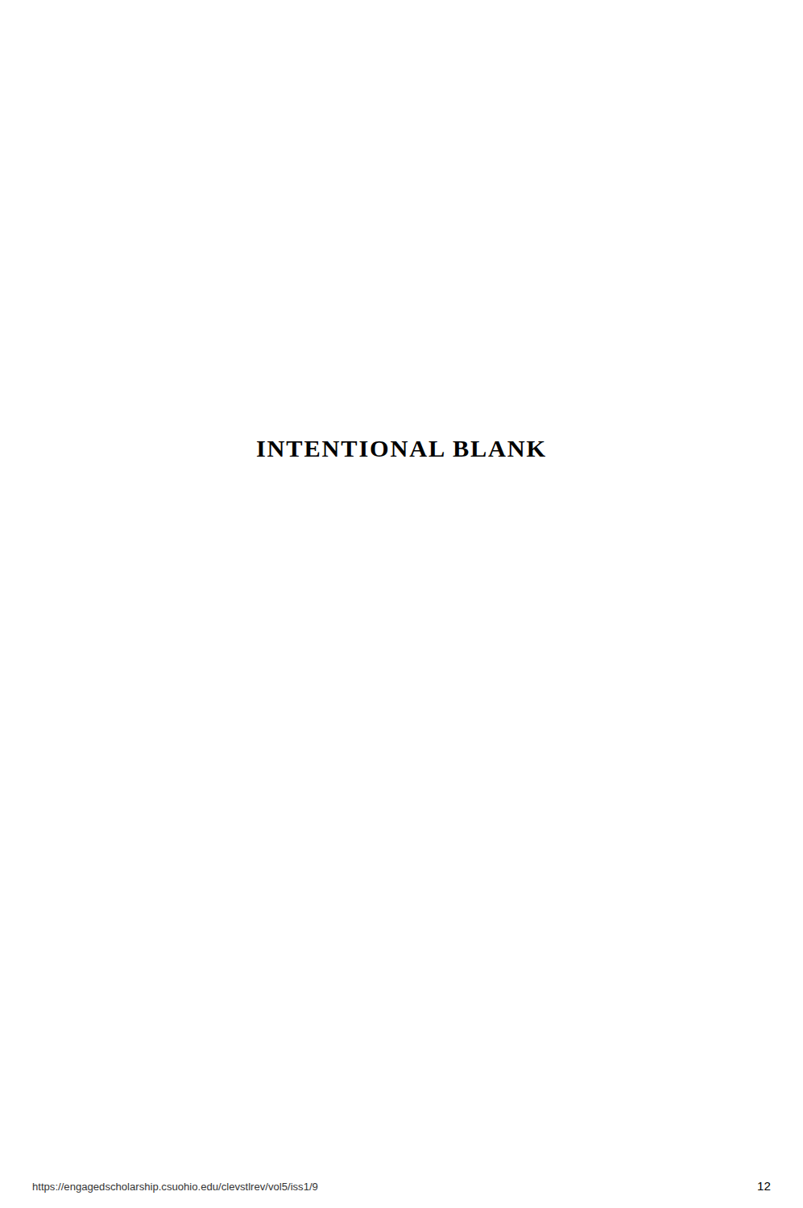INTENTIONAL BLANK
https://engagedscholarship.csuohio.edu/clevstlrev/vol5/iss1/9 12